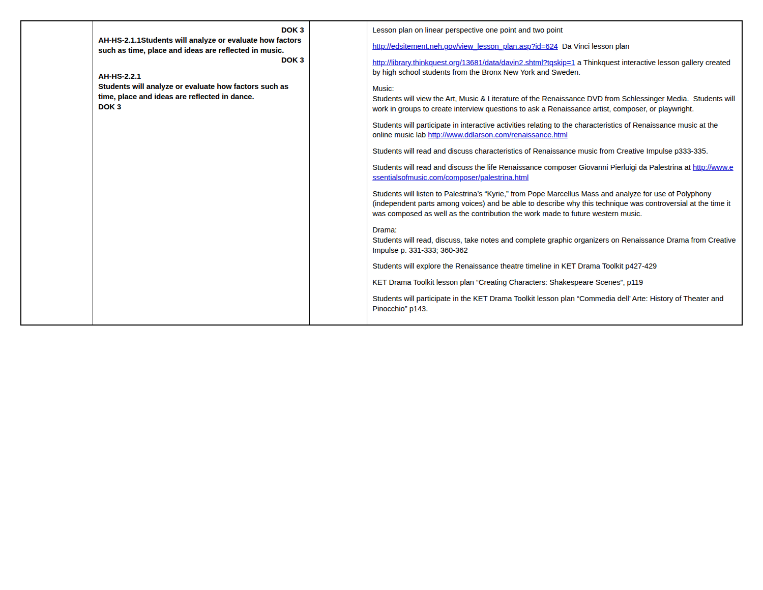| | DOK 3 AH-HS-2.1.1Students will analyze or evaluate how factors such as time, place and ideas are reflected in music. DOK 3 AH-HS-2.2.1 Students will analyze or evaluate how factors such as time, place and ideas are reflected in dance. DOK 3 | | Lesson plan on linear perspective one point and two point http://edsitement.neh.gov/view_lesson_plan.asp?id=624 Da Vinci lesson plan http://library.thinkquest.org/13681/data/davin2.shtml?tqskip=1 a Thinkquest interactive lesson gallery created by high school students from the Bronx New York and Sweden. Music: Students will view the Art, Music & Literature of the Renaissance DVD from Schlessinger Media. Students will work in groups to create interview questions to ask a Renaissance artist, composer, or playwright. Students will participate in interactive activities relating to the characteristics of Renaissance music at the online music lab http://www.ddlarson.com/renaissance.html Students will read and discuss characteristics of Renaissance music from Creative Impulse p333-335. Students will read and discuss the life Renaissance composer Giovanni Pierluigi da Palestrina at http://www.essentialsofmusic.com/composer/palestrina.html Students will listen to Palestrina’s “Kyrie,” from Pope Marcellus Mass and analyze for use of Polyphony (independent parts among voices) and be able to describe why this technique was controversial at the time it was composed as well as the contribution the work made to future western music. Drama: Students will read, discuss, take notes and complete graphic organizers on Renaissance Drama from Creative Impulse p. 331-333; 360-362 Students will explore the Renaissance theatre timeline in KET Drama Toolkit p427-429 KET Drama Toolkit lesson plan “Creating Characters: Shakespeare Scenes”, p119 Students will participate in the KET Drama Toolkit lesson plan “Commedia dell’ Arte: History of Theater and Pinocchio” p143. |